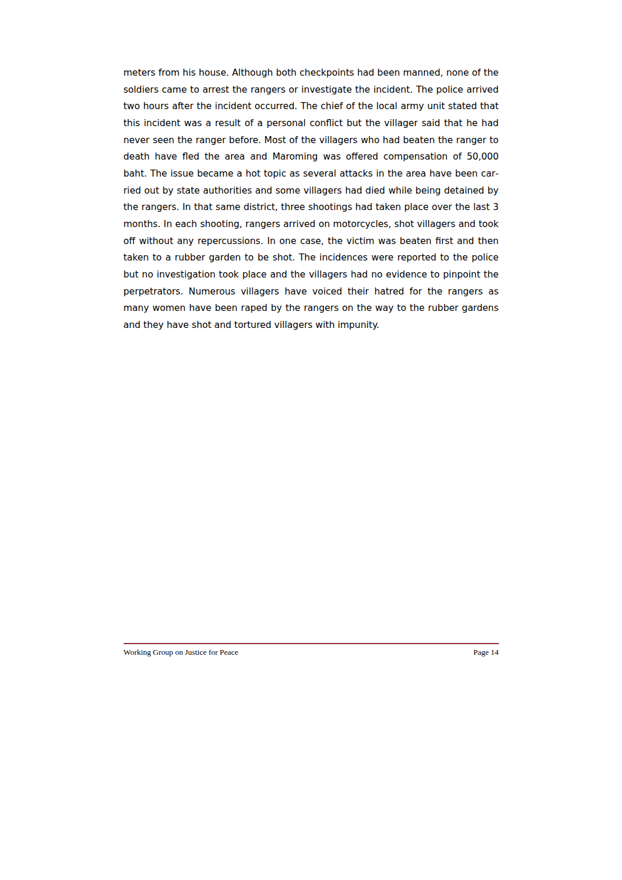meters from his house. Although both checkpoints had been manned, none of the soldiers came to arrest the rangers or investigate the incident. The police arrived two hours after the incident occurred. The chief of the local army unit stated that this incident was a result of a personal conflict but the villager said that he had never seen the ranger before. Most of the villagers who had beaten the ranger to death have fled the area and Maroming was offered compensation of 50,000 baht. The issue became a hot topic as several attacks in the area have been carried out by state authorities and some villagers had died while being detained by the rangers. In that same district, three shootings had taken place over the last 3 months. In each shooting, rangers arrived on motorcycles, shot villagers and took off without any repercussions. In one case, the victim was beaten first and then taken to a rubber garden to be shot. The incidences were reported to the police but no investigation took place and the villagers had no evidence to pinpoint the perpetrators. Numerous villagers have voiced their hatred for the rangers as many women have been raped by the rangers on the way to the rubber gardens and they have shot and tortured villagers with impunity.
Working Group on Justice for Peace Page 14